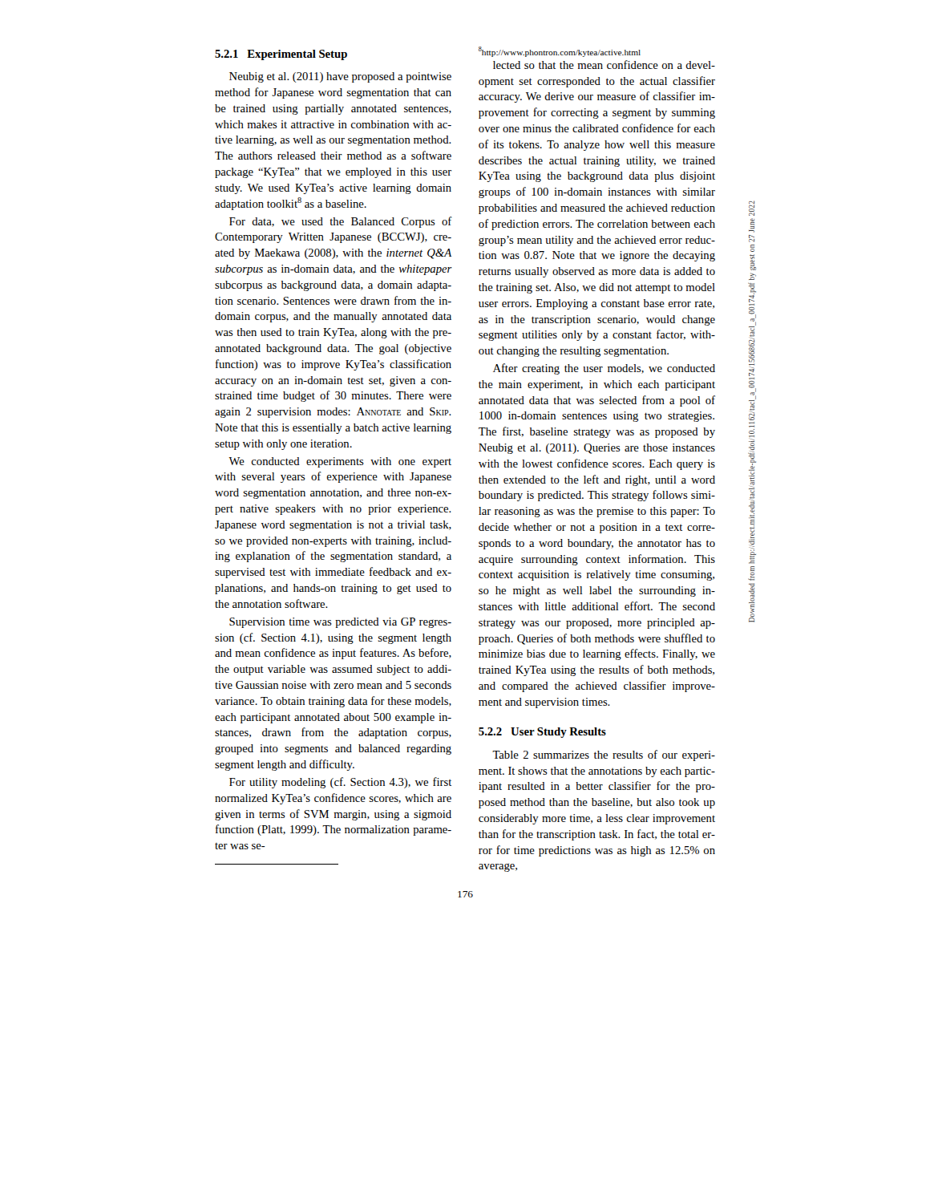Downloaded from http://direct.mit.edu/tacl/article-pdf/doi/10.1162/tacl_a_00174/1566862/tacl_a_00174.pdf by guest on 27 June 2022
5.2.1 Experimental Setup
Neubig et al. (2011) have proposed a pointwise method for Japanese word segmentation that can be trained using partially annotated sentences, which makes it attractive in combination with active learning, as well as our segmentation method. The authors released their method as a software package “KyTea” that we employed in this user study. We used KyTea’s active learning domain adaptation toolkit8 as a baseline.
For data, we used the Balanced Corpus of Contemporary Written Japanese (BCCWJ), created by Maekawa (2008), with the internet Q&A subcorpus as in-domain data, and the whitepaper subcorpus as background data, a domain adaptation scenario. Sentences were drawn from the in-domain corpus, and the manually annotated data was then used to train KyTea, along with the pre-annotated background data. The goal (objective function) was to improve KyTea’s classification accuracy on an in-domain test set, given a constrained time budget of 30 minutes. There were again 2 supervision modes: Annotate and Skip. Note that this is essentially a batch active learning setup with only one iteration.
We conducted experiments with one expert with several years of experience with Japanese word segmentation annotation, and three non-expert native speakers with no prior experience. Japanese word segmentation is not a trivial task, so we provided non-experts with training, including explanation of the segmentation standard, a supervised test with immediate feedback and explanations, and hands-on training to get used to the annotation software.
Supervision time was predicted via GP regression (cf. Section 4.1), using the segment length and mean confidence as input features. As before, the output variable was assumed subject to additive Gaussian noise with zero mean and 5 seconds variance. To obtain training data for these models, each participant annotated about 500 example instances, drawn from the adaptation corpus, grouped into segments and balanced regarding segment length and difficulty.
For utility modeling (cf. Section 4.3), we first normalized KyTea’s confidence scores, which are given in terms of SVM margin, using a sigmoid function (Platt, 1999). The normalization parameter was se-
8http://www.phontron.com/kytea/active.html
lected so that the mean confidence on a development set corresponded to the actual classifier accuracy. We derive our measure of classifier improvement for correcting a segment by summing over one minus the calibrated confidence for each of its tokens. To analyze how well this measure describes the actual training utility, we trained KyTea using the background data plus disjoint groups of 100 in-domain instances with similar probabilities and measured the achieved reduction of prediction errors. The correlation between each group’s mean utility and the achieved error reduction was 0.87. Note that we ignore the decaying returns usually observed as more data is added to the training set. Also, we did not attempt to model user errors. Employing a constant base error rate, as in the transcription scenario, would change segment utilities only by a constant factor, without changing the resulting segmentation.
After creating the user models, we conducted the main experiment, in which each participant annotated data that was selected from a pool of 1000 in-domain sentences using two strategies. The first, baseline strategy was as proposed by Neubig et al. (2011). Queries are those instances with the lowest confidence scores. Each query is then extended to the left and right, until a word boundary is predicted. This strategy follows similar reasoning as was the premise to this paper: To decide whether or not a position in a text corresponds to a word boundary, the annotator has to acquire surrounding context information. This context acquisition is relatively time consuming, so he might as well label the surrounding instances with little additional effort. The second strategy was our proposed, more principled approach. Queries of both methods were shuffled to minimize bias due to learning effects. Finally, we trained KyTea using the results of both methods, and compared the achieved classifier improvement and supervision times.
5.2.2 User Study Results
Table 2 summarizes the results of our experiment. It shows that the annotations by each participant resulted in a better classifier for the proposed method than the baseline, but also took up considerably more time, a less clear improvement than for the transcription task. In fact, the total error for time predictions was as high as 12.5% on average,
176